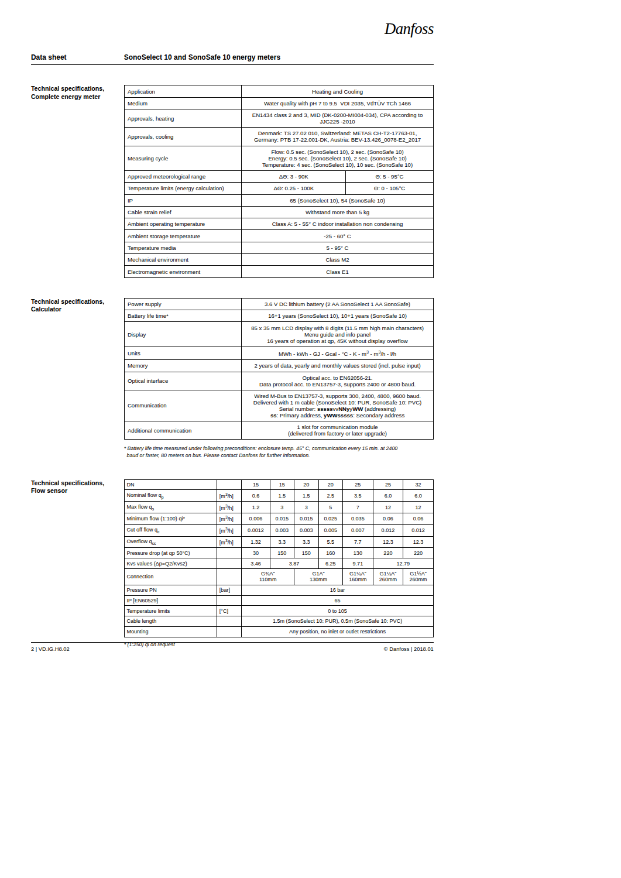Danfoss
Data sheet
SonoSelect 10 and SonoSafe 10 energy meters
Technical specifications,
Complete energy meter
| Application | Heating and Cooling |
| Medium | Water quality with pH 7 to 9.5 VDI 2035, VdTÜV TCh 1466 |
| Approvals, heating | EN1434 class 2 and 3, MID (DK-0200-MI004-034), CPA according to JJG225 -2010 |
| Approvals, cooling | Denmark: TS 27.02 010, Switzerland: METAS CH-T2-17763-01, Germany: PTB 17-22.001-DK, Austria: BEV-13.426_0078-E2_2017 |
| Measuring cycle | Flow: 0.5 sec. (SonoSelect 10), 2 sec. (SonoSafe 10) Energy: 0.5 sec. (SonoSelect 10), 2 sec. (SonoSafe 10) Temperature: 4 sec. (SonoSelect 10), 10 sec. (SonoSafe 10) |
| Approved meteorological range | ΔΘ: 3 - 90K | Θ: 5 - 95°C |
| Temperature limits (energy calculation) | ΔΘ: 0.25 - 100K | Θ: 0 - 105°C |
| IP | 65 (SonoSelect 10), 54 (SonoSafe 10) |
| Cable strain relief | Withstand more than 5 kg |
| Ambient operating temperature | Class A: 5 - 55° C indoor installation non condensing |
| Ambient storage temperature | -25 - 60° C |
| Temperature media | 5 - 95° C |
| Mechanical environment | Class M2 |
| Electromagnetic environment | Class E1 |
Technical specifications,
Calculator
| Power supply | 3.6 V DC lithium battery (2 AA SonoSelect 1 AA SonoSafe) |
| Battery life time* | 16+1 years (SonoSelect 10), 10+1 years (SonoSafe 10) |
| Display | 85 x 35 mm LCD display with 8 digits (11.5 mm high main characters) Menu guide and info panel 16 years of operation at qp, 45K without display overflow |
| Units | MWh - kWh - GJ - Gcal - °C - K - m 3 - m 3 /h - l/h |
| Memory | 2 years of data, yearly and monthly values stored (incl. pulse input) |
| Optical interface | Optical acc. to EN62056-21. Data protocol acc. to EN13757-3, supports 2400 or 4800 baud. |
| Communication | Wired M-Bus to EN13757-3, supports 300, 2400, 4800, 9600 baud. Delivered with 1 m cable (SonoSelect 10: PUR, SonoSafe 10: PVC) Serial number: sssss vv NNy y WW (addressing) ss : Primary address, yWWsssss : Secondary address |
| Additional communication | 1 slot for communication module (delivered from factory or later upgrade) |
* Battery life time measured under following preconditions: enclosure temp. 45° C, communication every 15 min. at 2400
baud or faster, 80 meters on bus. Please contact Danfoss for further information.
Technical specifications,
Flow sensor
| DN | | 15 | 15 | 20 | 20 | 25 | 25 | 32 |
| Nominal flow q p | [m 3 /h] | 0.6 | 1.5 | 1.5 | 2.5 | 3.5 | 6.0 | 6.0 |
| Max flow q s | [m 3 /h] | 1.2 | 3 | 3 | 5 | 7 | 12 | 12 |
| Minimum flow (1:100) qi* | [m 3 /h] | 0.006 | 0.015 | 0.015 | 0.025 | 0.035 | 0.06 | 0.06 |
| Cut off flow q c | [m 3 /h] | 0.0012 | 0.003 | 0.003 | 0.005 | 0.007 | 0.012 | 0.012 |
| Overflow q ss | [m 3 /h] | 1.32 | 3.3 | 3.3 | 5.5 | 7.7 | 12.3 | 12.3 |
| Pressure drop (at qp 50°C) | | 30 | 150 | 150 | 160 | 130 | 220 | 220 |
| Kvs values (Δp=Q2/Kvs2) | | 3.46 | 3.87 | 6.25 | 9.71 | 12.79 |
| Connection | | G¾A” 110mm | G1A” 130mm | G1¼A” 160mm | G1¼A” 260mm | G1½A” 260mm |
| Pressure PN | [bar] | 16 bar |
| IP [EN60529] | | 65 |
| Temperature limits | [°C] | 0 to 105 |
| Cable length | | 1.5m (SonoSelect 10: PUR), 0.5m (SonoSafe 10: PVC) |
| Mounting | | Any position, no inlet or outlet restrictions |
* (1:250) qi on request
2 | VD.IG.H8.02
© Danfoss | 2018.01